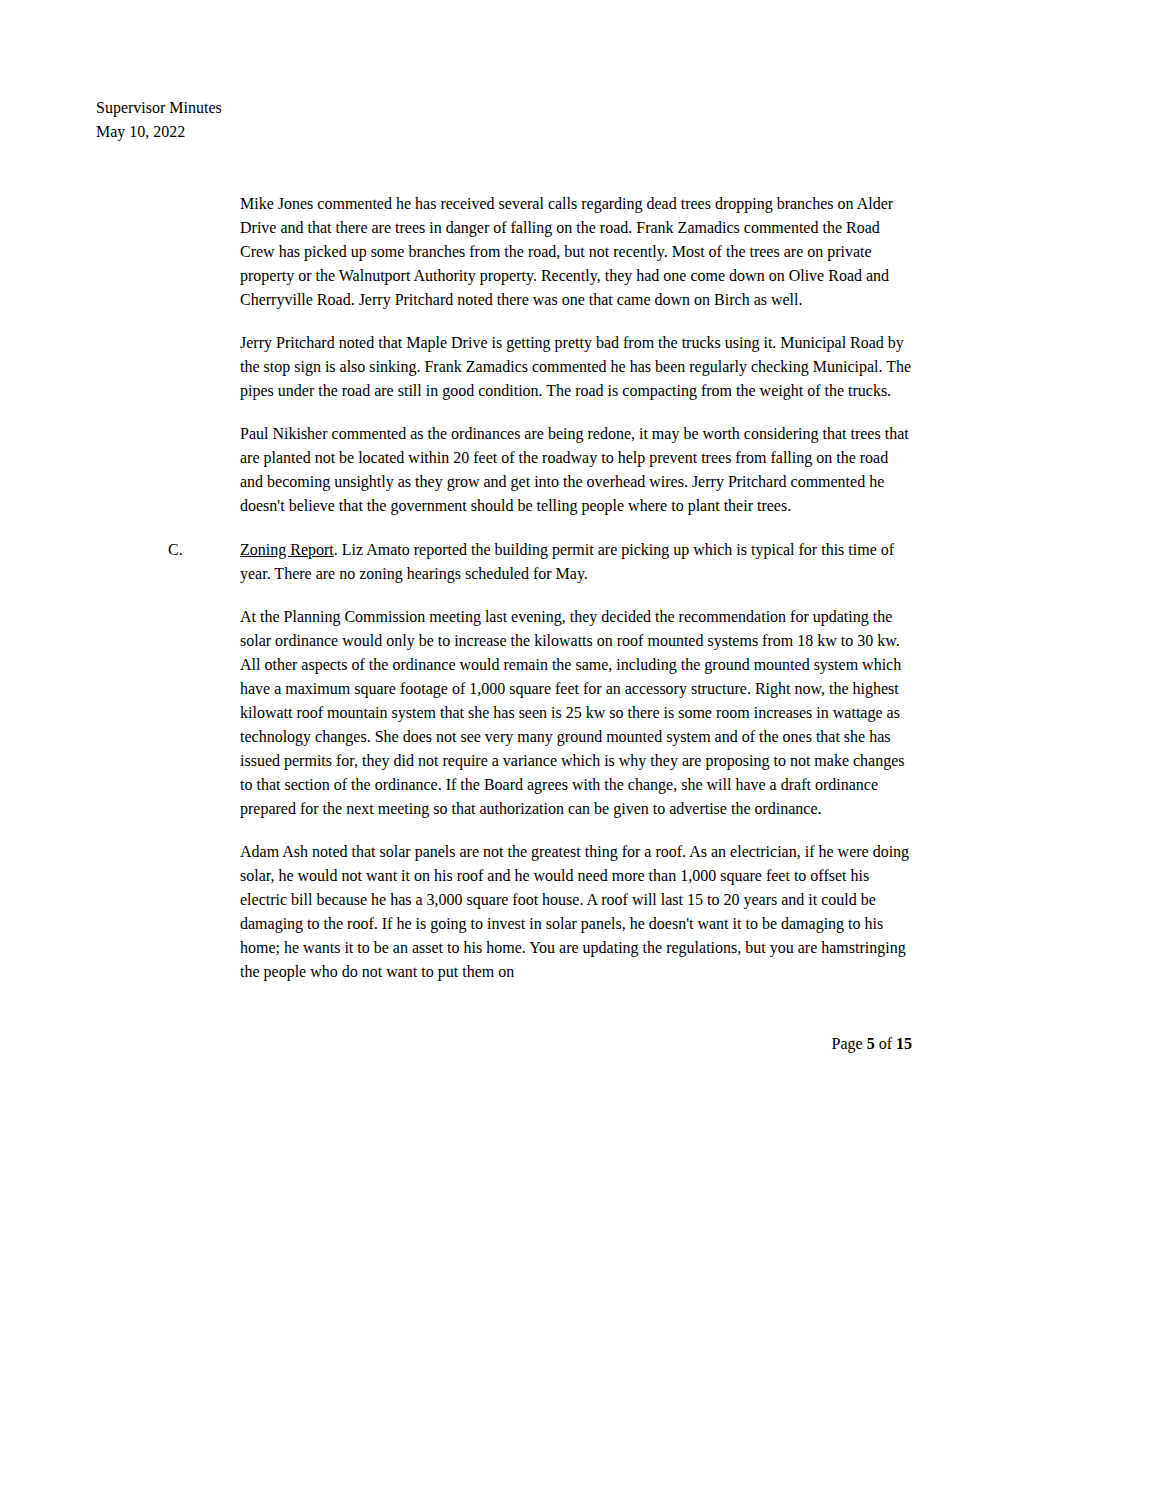Supervisor Minutes
May 10, 2022
Mike Jones commented he has received several calls regarding dead trees dropping branches on Alder Drive and that there are trees in danger of falling on the road. Frank Zamadics commented the Road Crew has picked up some branches from the road, but not recently. Most of the trees are on private property or the Walnutport Authority property. Recently, they had one come down on Olive Road and Cherryville Road. Jerry Pritchard noted there was one that came down on Birch as well.
Jerry Pritchard noted that Maple Drive is getting pretty bad from the trucks using it. Municipal Road by the stop sign is also sinking. Frank Zamadics commented he has been regularly checking Municipal. The pipes under the road are still in good condition. The road is compacting from the weight of the trucks.
Paul Nikisher commented as the ordinances are being redone, it may be worth considering that trees that are planted not be located within 20 feet of the roadway to help prevent trees from falling on the road and becoming unsightly as they grow and get into the overhead wires. Jerry Pritchard commented he doesn't believe that the government should be telling people where to plant their trees.
C.
Zoning Report. Liz Amato reported the building permit are picking up which is typical for this time of year. There are no zoning hearings scheduled for May.
At the Planning Commission meeting last evening, they decided the recommendation for updating the solar ordinance would only be to increase the kilowatts on roof mounted systems from 18 kw to 30 kw. All other aspects of the ordinance would remain the same, including the ground mounted system which have a maximum square footage of 1,000 square feet for an accessory structure. Right now, the highest kilowatt roof mountain system that she has seen is 25 kw so there is some room increases in wattage as technology changes. She does not see very many ground mounted system and of the ones that she has issued permits for, they did not require a variance which is why they are proposing to not make changes to that section of the ordinance. If the Board agrees with the change, she will have a draft ordinance prepared for the next meeting so that authorization can be given to advertise the ordinance.
Adam Ash noted that solar panels are not the greatest thing for a roof. As an electrician, if he were doing solar, he would not want it on his roof and he would need more than 1,000 square feet to offset his electric bill because he has a 3,000 square foot house. A roof will last 15 to 20 years and it could be damaging to the roof. If he is going to invest in solar panels, he doesn't want it to be damaging to his home; he wants it to be an asset to his home. You are updating the regulations, but you are hamstringing the people who do not want to put them on
Page 5 of 15